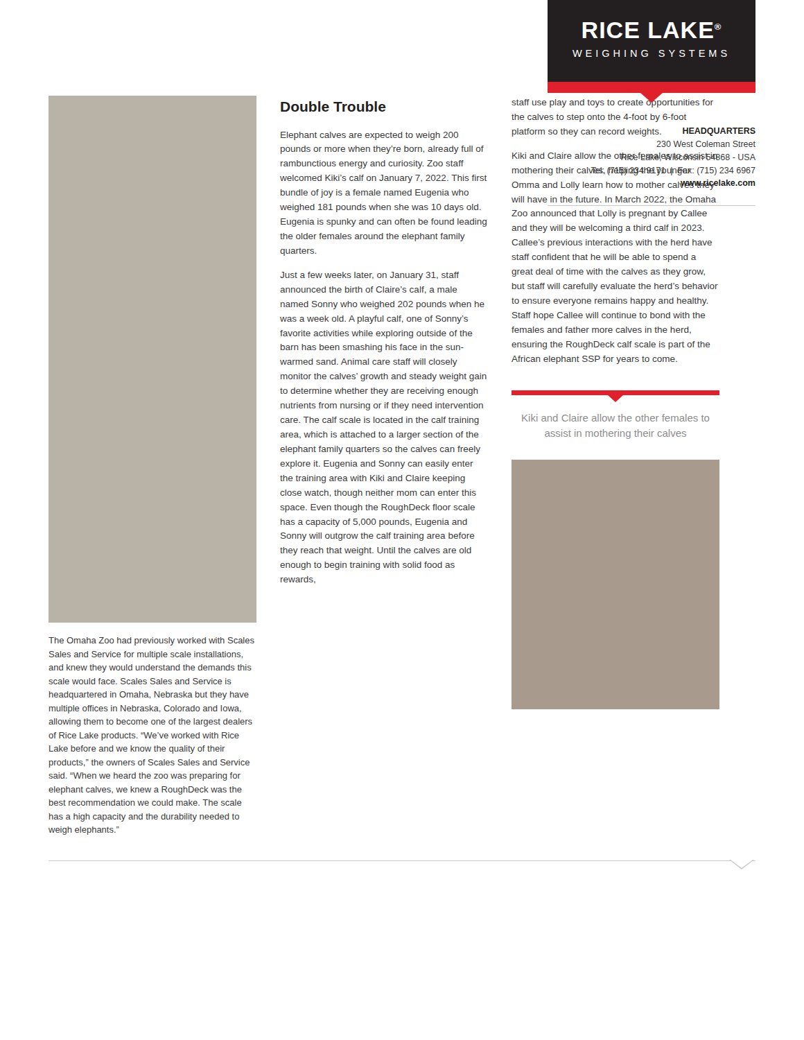RICE LAKE®
WEIGHING SYSTEMS
HEADQUARTERS
230 West Coleman Street
Rice Lake, Wisconsin 54868 - USA
Tel: (715) 234 9171 | Fax: (715) 234 6967
www.ricelake.com
The Omaha Zoo had previously worked with Scales Sales and Service for multiple scale installations, and knew they would understand the demands this scale would face. Scales Sales and Service is headquartered in Omaha, Nebraska but they have multiple offices in Nebraska, Colorado and Iowa, allowing them to become one of the largest dealers of Rice Lake products. “We’ve worked with Rice Lake before and we know the quality of their products,” the owners of Scales Sales and Service said. “When we heard the zoo was preparing for elephant calves, we knew a RoughDeck was the best recommendation we could make. The scale has a high capacity and the durability needed to weigh elephants.”
Double Trouble
Elephant calves are expected to weigh 200 pounds or more when they’re born, already full of rambunctious energy and curiosity. Zoo staff welcomed Kiki’s calf on January 7, 2022. This first bundle of joy is a female named Eugenia who weighed 181 pounds when she was 10 days old. Eugenia is spunky and can often be found leading the older females around the elephant family quarters.
Just a few weeks later, on January 31, staff announced the birth of Claire’s calf, a male named Sonny who weighed 202 pounds when he was a week old. A playful calf, one of Sonny’s favorite activities while exploring outside of the barn has been smashing his face in the sun-warmed sand. Animal care staff will closely monitor the calves’ growth and steady weight gain to determine whether they are receiving enough nutrients from nursing or if they need intervention care. The calf scale is located in the calf training area, which is attached to a larger section of the elephant family quarters so the calves can freely explore it. Eugenia and Sonny can easily enter the training area with Kiki and Claire keeping close watch, though neither mom can enter this space. Even though the RoughDeck floor scale has a capacity of 5,000 pounds, Eugenia and Sonny will outgrow the calf training area before they reach that weight. Until the calves are old enough to begin training with solid food as rewards,
staff use play and toys to create opportunities for the calves to step onto the 4-foot by 6-foot platform so they can record weights.
Kiki and Claire allow the other females to assist in mothering their calves, helping the younger Omma and Lolly learn how to mother calves they will have in the future. In March 2022, the Omaha Zoo announced that Lolly is pregnant by Callee and they will be welcoming a third calf in 2023. Callee’s previous interactions with the herd have staff confident that he will be able to spend a great deal of time with the calves as they grow, but staff will carefully evaluate the herd’s behavior to ensure everyone remains happy and healthy. Staff hope Callee will continue to bond with the females and father more calves in the herd, ensuring the RoughDeck calf scale is part of the African elephant SSP for years to come.
Kiki and Claire allow the other females to assist in mothering their calves